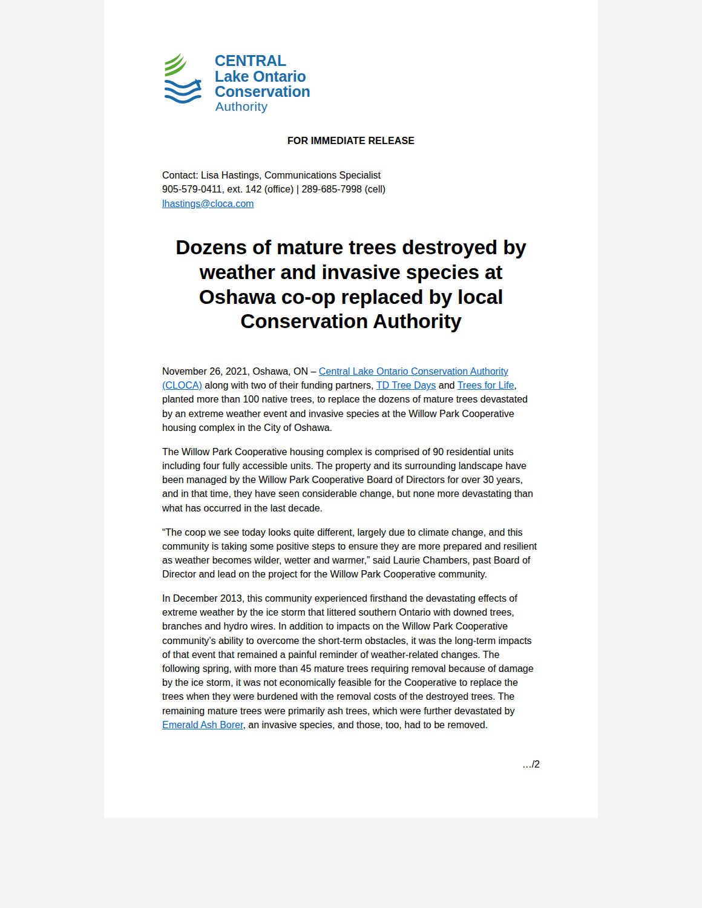CENTRAL Lake Ontario Conservation Authority
FOR IMMEDIATE RELEASE
Contact: Lisa Hastings, Communications Specialist
905-579-0411, ext. 142 (office) | 289-685-7998 (cell)
lhastings@cloca.com
Dozens of mature trees destroyed by weather and invasive species at Oshawa co-op replaced by local Conservation Authority
November 26, 2021, Oshawa, ON – Central Lake Ontario Conservation Authority (CLOCA) along with two of their funding partners, TD Tree Days and Trees for Life, planted more than 100 native trees, to replace the dozens of mature trees devastated by an extreme weather event and invasive species at the Willow Park Cooperative housing complex in the City of Oshawa.
The Willow Park Cooperative housing complex is comprised of 90 residential units including four fully accessible units. The property and its surrounding landscape have been managed by the Willow Park Cooperative Board of Directors for over 30 years, and in that time, they have seen considerable change, but none more devastating than what has occurred in the last decade.
“The coop we see today looks quite different, largely due to climate change, and this community is taking some positive steps to ensure they are more prepared and resilient as weather becomes wilder, wetter and warmer,” said Laurie Chambers, past Board of Director and lead on the project for the Willow Park Cooperative community.
In December 2013, this community experienced firsthand the devastating effects of extreme weather by the ice storm that littered southern Ontario with downed trees, branches and hydro wires. In addition to impacts on the Willow Park Cooperative community’s ability to overcome the short-term obstacles, it was the long-term impacts of that event that remained a painful reminder of weather-related changes. The following spring, with more than 45 mature trees requiring removal because of damage by the ice storm, it was not economically feasible for the Cooperative to replace the trees when they were burdened with the removal costs of the destroyed trees. The remaining mature trees were primarily ash trees, which were further devastated by Emerald Ash Borer, an invasive species, and those, too, had to be removed.
…/2